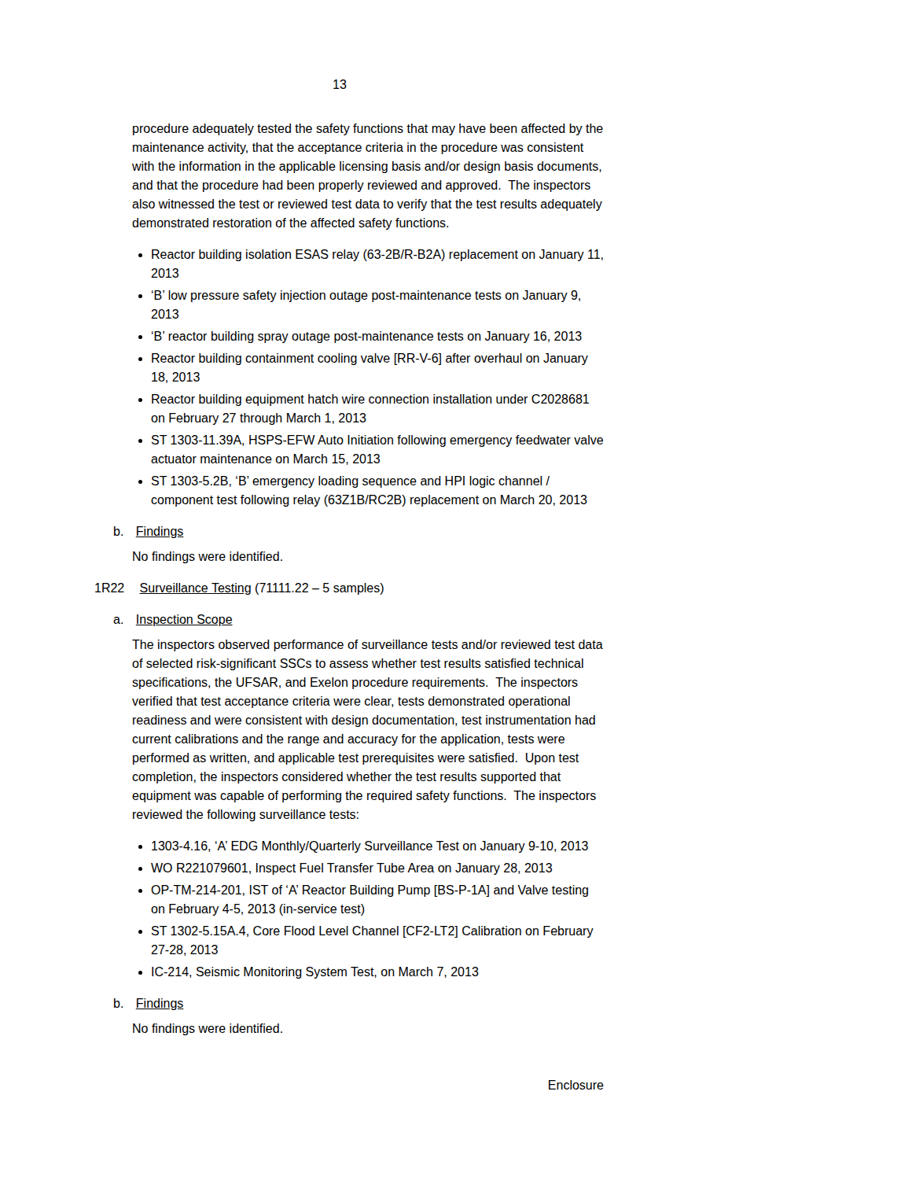13
procedure adequately tested the safety functions that may have been affected by the maintenance activity, that the acceptance criteria in the procedure was consistent with the information in the applicable licensing basis and/or design basis documents, and that the procedure had been properly reviewed and approved. The inspectors also witnessed the test or reviewed test data to verify that the test results adequately demonstrated restoration of the affected safety functions.
Reactor building isolation ESAS relay (63-2B/R-B2A) replacement on January 11, 2013
‘B’ low pressure safety injection outage post-maintenance tests on January 9, 2013
‘B’ reactor building spray outage post-maintenance tests on January 16, 2013
Reactor building containment cooling valve [RR-V-6] after overhaul on January 18, 2013
Reactor building equipment hatch wire connection installation under C2028681 on February 27 through March 1, 2013
ST 1303-11.39A, HSPS-EFW Auto Initiation following emergency feedwater valve actuator maintenance on March 15, 2013
ST 1303-5.2B, ‘B’ emergency loading sequence and HPI logic channel / component test following relay (63Z1B/RC2B) replacement on March 20, 2013
b. Findings
No findings were identified.
1R22 Surveillance Testing (71111.22 – 5 samples)
a. Inspection Scope
The inspectors observed performance of surveillance tests and/or reviewed test data of selected risk-significant SSCs to assess whether test results satisfied technical specifications, the UFSAR, and Exelon procedure requirements. The inspectors verified that test acceptance criteria were clear, tests demonstrated operational readiness and were consistent with design documentation, test instrumentation had current calibrations and the range and accuracy for the application, tests were performed as written, and applicable test prerequisites were satisfied. Upon test completion, the inspectors considered whether the test results supported that equipment was capable of performing the required safety functions. The inspectors reviewed the following surveillance tests:
1303-4.16, ‘A’ EDG Monthly/Quarterly Surveillance Test on January 9-10, 2013
WO R221079601, Inspect Fuel Transfer Tube Area on January 28, 2013
OP-TM-214-201, IST of ‘A’ Reactor Building Pump [BS-P-1A] and Valve testing on February 4-5, 2013 (in-service test)
ST 1302-5.15A.4, Core Flood Level Channel [CF2-LT2] Calibration on February 27-28, 2013
IC-214, Seismic Monitoring System Test, on March 7, 2013
b. Findings
No findings were identified.
Enclosure